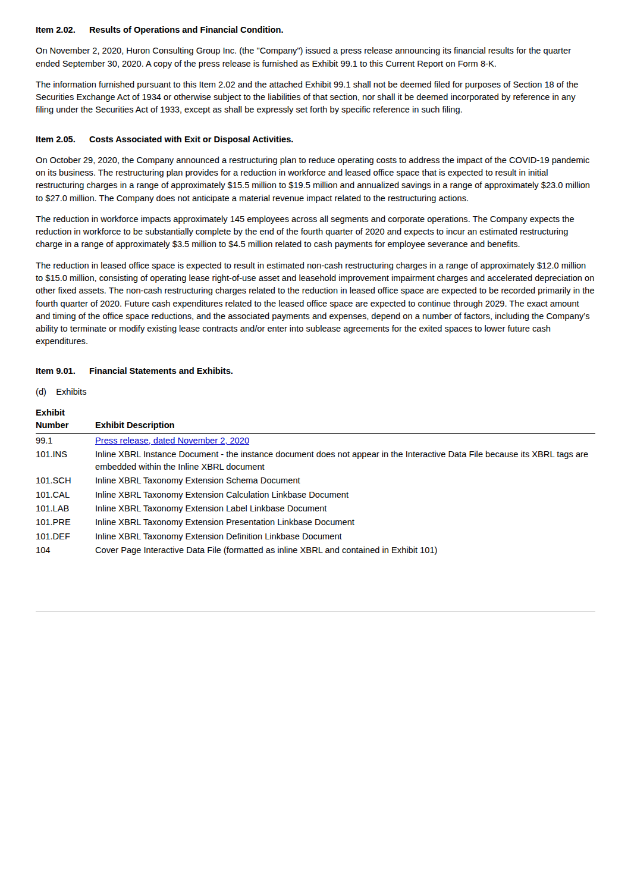Item 2.02. Results of Operations and Financial Condition.
On November 2, 2020, Huron Consulting Group Inc. (the "Company") issued a press release announcing its financial results for the quarter ended September 30, 2020. A copy of the press release is furnished as Exhibit 99.1 to this Current Report on Form 8-K.
The information furnished pursuant to this Item 2.02 and the attached Exhibit 99.1 shall not be deemed filed for purposes of Section 18 of the Securities Exchange Act of 1934 or otherwise subject to the liabilities of that section, nor shall it be deemed incorporated by reference in any filing under the Securities Act of 1933, except as shall be expressly set forth by specific reference in such filing.
Item 2.05. Costs Associated with Exit or Disposal Activities.
On October 29, 2020, the Company announced a restructuring plan to reduce operating costs to address the impact of the COVID-19 pandemic on its business. The restructuring plan provides for a reduction in workforce and leased office space that is expected to result in initial restructuring charges in a range of approximately $15.5 million to $19.5 million and annualized savings in a range of approximately $23.0 million to $27.0 million. The Company does not anticipate a material revenue impact related to the restructuring actions.
The reduction in workforce impacts approximately 145 employees across all segments and corporate operations. The Company expects the reduction in workforce to be substantially complete by the end of the fourth quarter of 2020 and expects to incur an estimated restructuring charge in a range of approximately $3.5 million to $4.5 million related to cash payments for employee severance and benefits.
The reduction in leased office space is expected to result in estimated non-cash restructuring charges in a range of approximately $12.0 million to $15.0 million, consisting of operating lease right-of-use asset and leasehold improvement impairment charges and accelerated depreciation on other fixed assets. The non-cash restructuring charges related to the reduction in leased office space are expected to be recorded primarily in the fourth quarter of 2020. Future cash expenditures related to the leased office space are expected to continue through 2029. The exact amount and timing of the office space reductions, and the associated payments and expenses, depend on a number of factors, including the Company’s ability to terminate or modify existing lease contracts and/or enter into sublease agreements for the exited spaces to lower future cash expenditures.
Item 9.01. Financial Statements and Exhibits.
(d) Exhibits
| Exhibit Number | Exhibit Description |
| --- | --- |
| 99.1 | Press release, dated November 2, 2020 |
| 101.INS | Inline XBRL Instance Document - the instance document does not appear in the Interactive Data File because its XBRL tags are embedded within the Inline XBRL document |
| 101.SCH | Inline XBRL Taxonomy Extension Schema Document |
| 101.CAL | Inline XBRL Taxonomy Extension Calculation Linkbase Document |
| 101.LAB | Inline XBRL Taxonomy Extension Label Linkbase Document |
| 101.PRE | Inline XBRL Taxonomy Extension Presentation Linkbase Document |
| 101.DEF | Inline XBRL Taxonomy Extension Definition Linkbase Document |
| 104 | Cover Page Interactive Data File (formatted as inline XBRL and contained in Exhibit 101) |